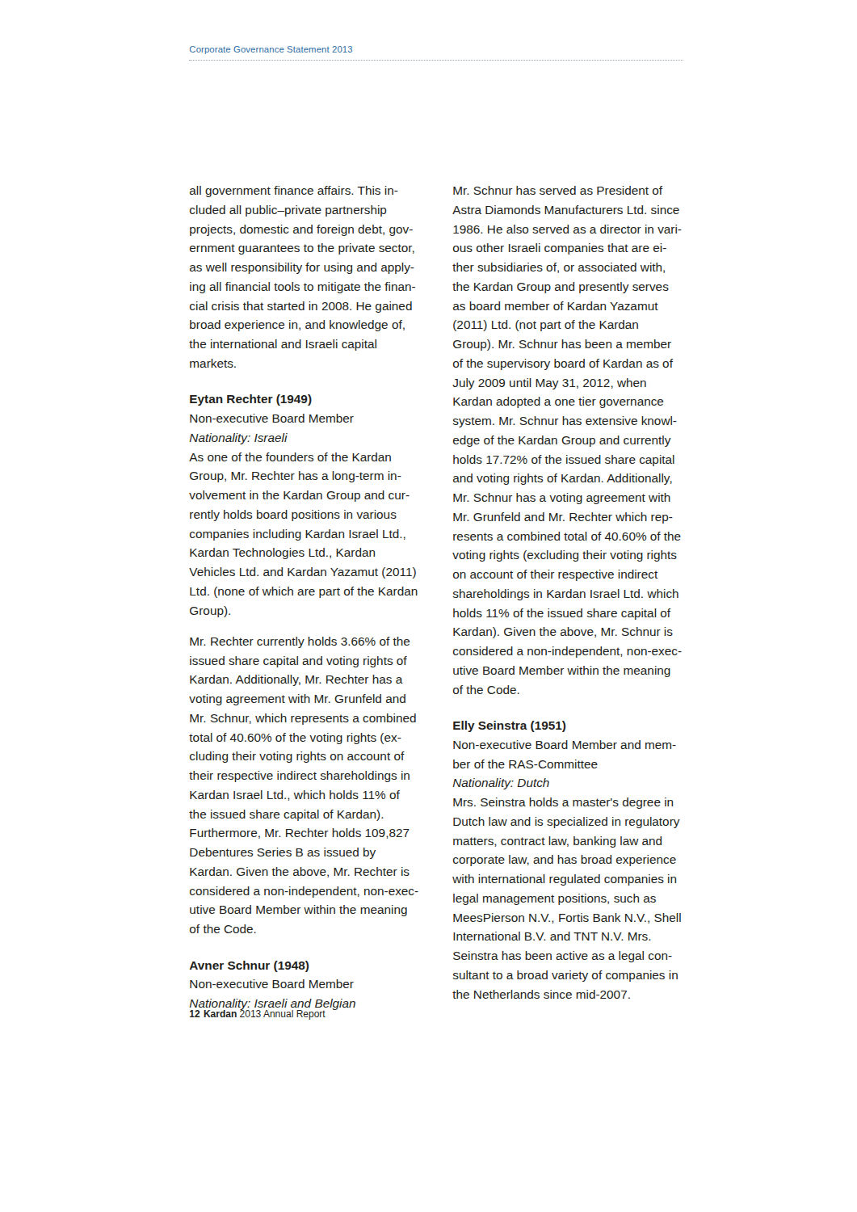Corporate Governance Statement 2013
all government finance affairs. This included all public–private partnership projects, domestic and foreign debt, government guarantees to the private sector, as well responsibility for using and applying all financial tools to mitigate the financial crisis that started in 2008. He gained broad experience in, and knowledge of, the international and Israeli capital markets.
Eytan Rechter (1949)
Non-executive Board Member
Nationality: Israeli
As one of the founders of the Kardan Group, Mr. Rechter has a long-term involvement in the Kardan Group and currently holds board positions in various companies including Kardan Israel Ltd., Kardan Technologies Ltd., Kardan Vehicles Ltd. and Kardan Yazamut (2011) Ltd. (none of which are part of the Kardan Group).
Mr. Rechter currently holds 3.66% of the issued share capital and voting rights of Kardan. Additionally, Mr. Rechter has a voting agreement with Mr. Grunfeld and Mr. Schnur, which represents a combined total of 40.60% of the voting rights (excluding their voting rights on account of their respective indirect shareholdings in Kardan Israel Ltd., which holds 11% of the issued share capital of Kardan). Furthermore, Mr. Rechter holds 109,827 Debentures Series B as issued by Kardan. Given the above, Mr. Rechter is considered a non-independent, non-executive Board Member within the meaning of the Code.
Avner Schnur (1948)
Non-executive Board Member
Nationality: Israeli and Belgian
Mr. Schnur has served as President of Astra Diamonds Manufacturers Ltd. since 1986. He also served as a director in various other Israeli companies that are either subsidiaries of, or associated with, the Kardan Group and presently serves as board member of Kardan Yazamut (2011) Ltd. (not part of the Kardan Group). Mr. Schnur has been a member of the supervisory board of Kardan as of July 2009 until May 31, 2012, when Kardan adopted a one tier governance system. Mr. Schnur has extensive knowledge of the Kardan Group and currently holds 17.72% of the issued share capital and voting rights of Kardan. Additionally, Mr. Schnur has a voting agreement with Mr. Grunfeld and Mr. Rechter which represents a combined total of 40.60% of the voting rights (excluding their voting rights on account of their respective indirect shareholdings in Kardan Israel Ltd. which holds 11% of the issued share capital of Kardan). Given the above, Mr. Schnur is considered a non-independent, non-executive Board Member within the meaning of the Code.
Elly Seinstra (1951)
Non-executive Board Member and member of the RAS-Committee
Nationality: Dutch
Mrs. Seinstra holds a master's degree in Dutch law and is specialized in regulatory matters, contract law, banking law and corporate law, and has broad experience with international regulated companies in legal management positions, such as MeesPierson N.V., Fortis Bank N.V., Shell International B.V. and TNT N.V. Mrs. Seinstra has been active as a legal consultant to a broad variety of companies in the Netherlands since mid-2007.
12 Kardan 2013 Annual Report